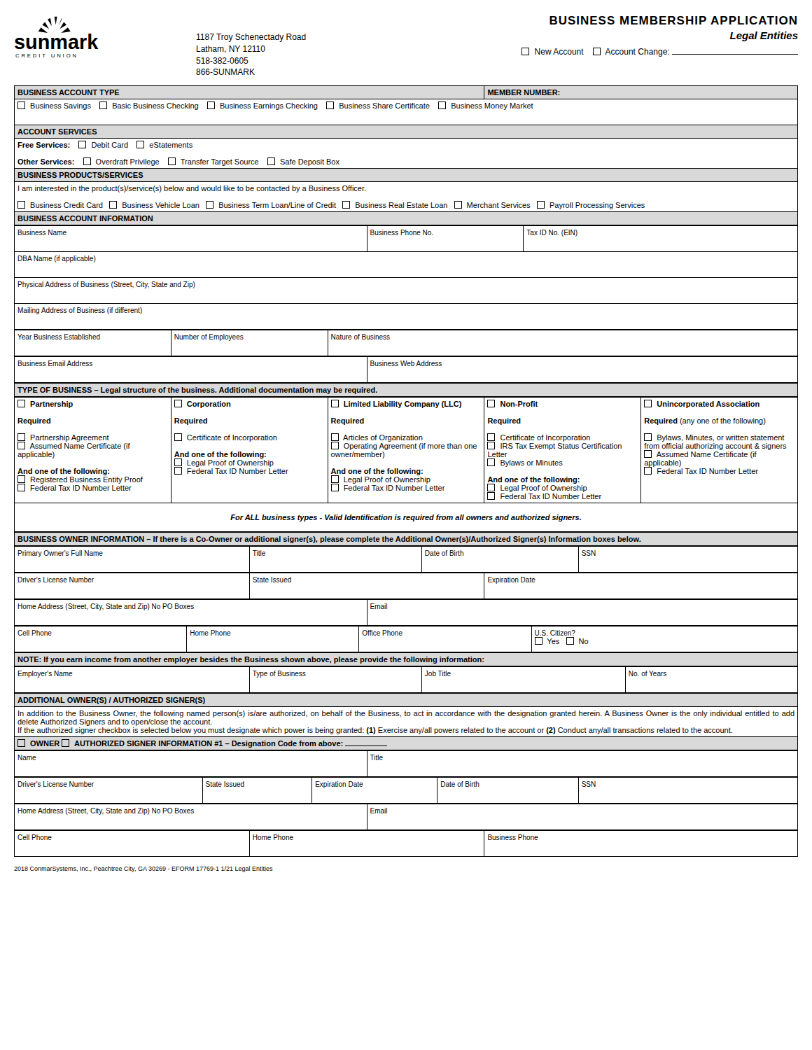sunmark CREDIT UNION
1187 Troy Schenectady Road
Latham, NY 12110
518-382-0605
866-SUNMARK
BUSINESS MEMBERSHIP APPLICATION
Legal Entities
New Account Account Change:
| BUSINESS ACCOUNT TYPE | MEMBER NUMBER: |
| Business Savings Basic Business Checking Business Earnings Checking Business Share Certificate Business Money Market |
| ACCOUNT SERVICES |
| Free Services: Debit Card eStatements Other Services: Overdraft Privilege Transfer Target Source Safe Deposit Box |
| BUSINESS PRODUCTS/SERVICES |
| I am interested in the product(s)/service(s) below and would like to be contacted by a Business Officer. Business Credit Card Business Vehicle Loan Business Term Loan/Line of Credit Business Real Estate Loan Merchant Services Payroll Processing Services |
| BUSINESS ACCOUNT INFORMATION |
| Business Name | Business Phone No. | Tax ID No. (EIN) |
| DBA Name (if applicable) |
| Physical Address of Business (Street, City, State and Zip) |
| Mailing Address of Business (if different) |
| Year Business Established | Number of Employees | Nature of Business |
| Business Email Address | Business Web Address |
| TYPE OF BUSINESS – Legal structure of the business. Additional documentation may be required. |
| Partnership Required Partnership Agreement Assumed Name Certificate (if applicable) And one of the following: Registered Business Entity Proof Federal Tax ID Number Letter | Corporation Required Certificate of Incorporation And one of the following: Legal Proof of Ownership Federal Tax ID Number Letter | Limited Liability Company (LLC) Required Articles of Organization Operating Agreement (if more than one owner/member) And one of the following: Legal Proof of Ownership Federal Tax ID Number Letter | Non-Profit Required Certificate of Incorporation IRS Tax Exempt Status Certification Letter Bylaws or Minutes And one of the following: Legal Proof of Ownership Federal Tax ID Number Letter | Unincorporated Association Required (any one of the following) Bylaws, Minutes, or written statement from official authorizing account & signers Assumed Name Certificate (if applicable) Federal Tax ID Number Letter |
| For ALL business types - Valid Identification is required from all owners and authorized signers. |
| BUSINESS OWNER INFORMATION – If there is a Co-Owner or additional signer(s), please complete the Additional Owner(s)/Authorized Signer(s) Information boxes below. |
| Primary Owner's Full Name | Title | Date of Birth | SSN |
| Driver's License Number | State Issued | Expiration Date |
| Home Address (Street, City, State and Zip) No PO Boxes | Email |
| Cell Phone | Home Phone | Office Phone | U.S. Citizen? Yes No |
| NOTE: If you earn income from another employer besides the Business shown above, please provide the following information: |
| Employer's Name | Type of Business | Job Title | No. of Years |
| ADDITIONAL OWNER(S) / AUTHORIZED SIGNER(S) |
| In addition to the Business Owner, the following named person(s) is/are authorized, on behalf of the Business, to act in accordance with the designation granted herein. A Business Owner is the only individual entitled to add delete Authorized Signers and to open/close the account. If the authorized signer checkbox is selected below you must designate which power is being granted: (1) Exercise any/all powers related to the account or (2) Conduct any/all transactions related to the account. |
| OWNER AUTHORIZED SIGNER INFORMATION #1 – Designation Code from above: |
| Name | Title |
| Driver's License Number | State Issued | Expiration Date | Date of Birth | SSN |
| Home Address (Street, City, State and Zip) No PO Boxes | Email |
| Cell Phone | Home Phone | Business Phone |
2018 ConmarSystems, Inc., Peachtree City, GA 30269 - EFORM 17769-1 1/21 Legal Entities